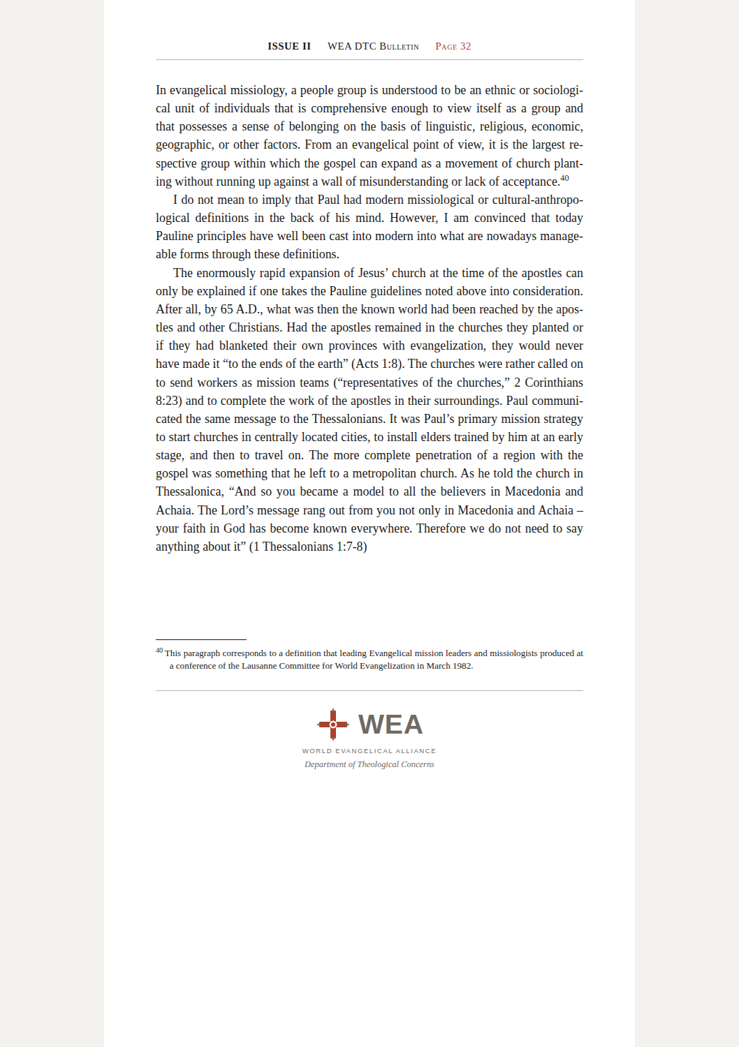ISSUE II WEA DTC Bulletin Page 32
In evangelical missiology, a people group is understood to be an ethnic or sociological unit of individuals that is comprehensive enough to view itself as a group and that possesses a sense of belonging on the basis of linguistic, religious, economic, geographic, or other factors. From an evangelical point of view, it is the largest respective group within which the gospel can expand as a movement of church planting without running up against a wall of misunderstanding or lack of acceptance.40
I do not mean to imply that Paul had modern missiological or cultural-anthropological definitions in the back of his mind. However, I am convinced that today Pauline principles have well been cast into modern into what are nowadays manageable forms through these definitions.
The enormously rapid expansion of Jesus’ church at the time of the apostles can only be explained if one takes the Pauline guidelines noted above into consideration. After all, by 65 A.D., what was then the known world had been reached by the apostles and other Christians. Had the apostles remained in the churches they planted or if they had blanketed their own provinces with evangelization, they would never have made it “to the ends of the earth” (Acts 1:8). The churches were rather called on to send workers as mission teams (“representatives of the churches,” 2 Corinthians 8:23) and to complete the work of the apostles in their surroundings. Paul communicated the same message to the Thessalonians. It was Paul’s primary mission strategy to start churches in centrally located cities, to install elders trained by him at an early stage, and then to travel on. The more complete penetration of a region with the gospel was something that he left to a metropolitan church. As he told the church in Thessalonica, “And so you became a model to all the believers in Macedonia and Achaia. The Lord’s message rang out from you not only in Macedonia and Achaia – your faith in God has become known everywhere. Therefore we do not need to say anything about it” (1 Thessalonians 1:7-8)
40 This paragraph corresponds to a definition that leading Evangelical mission leaders and missiologists produced at a conference of the Lausanne Committee for World Evangelization in March 1982.
WEA
World Evangelical Alliance
Department of Theological Concerns